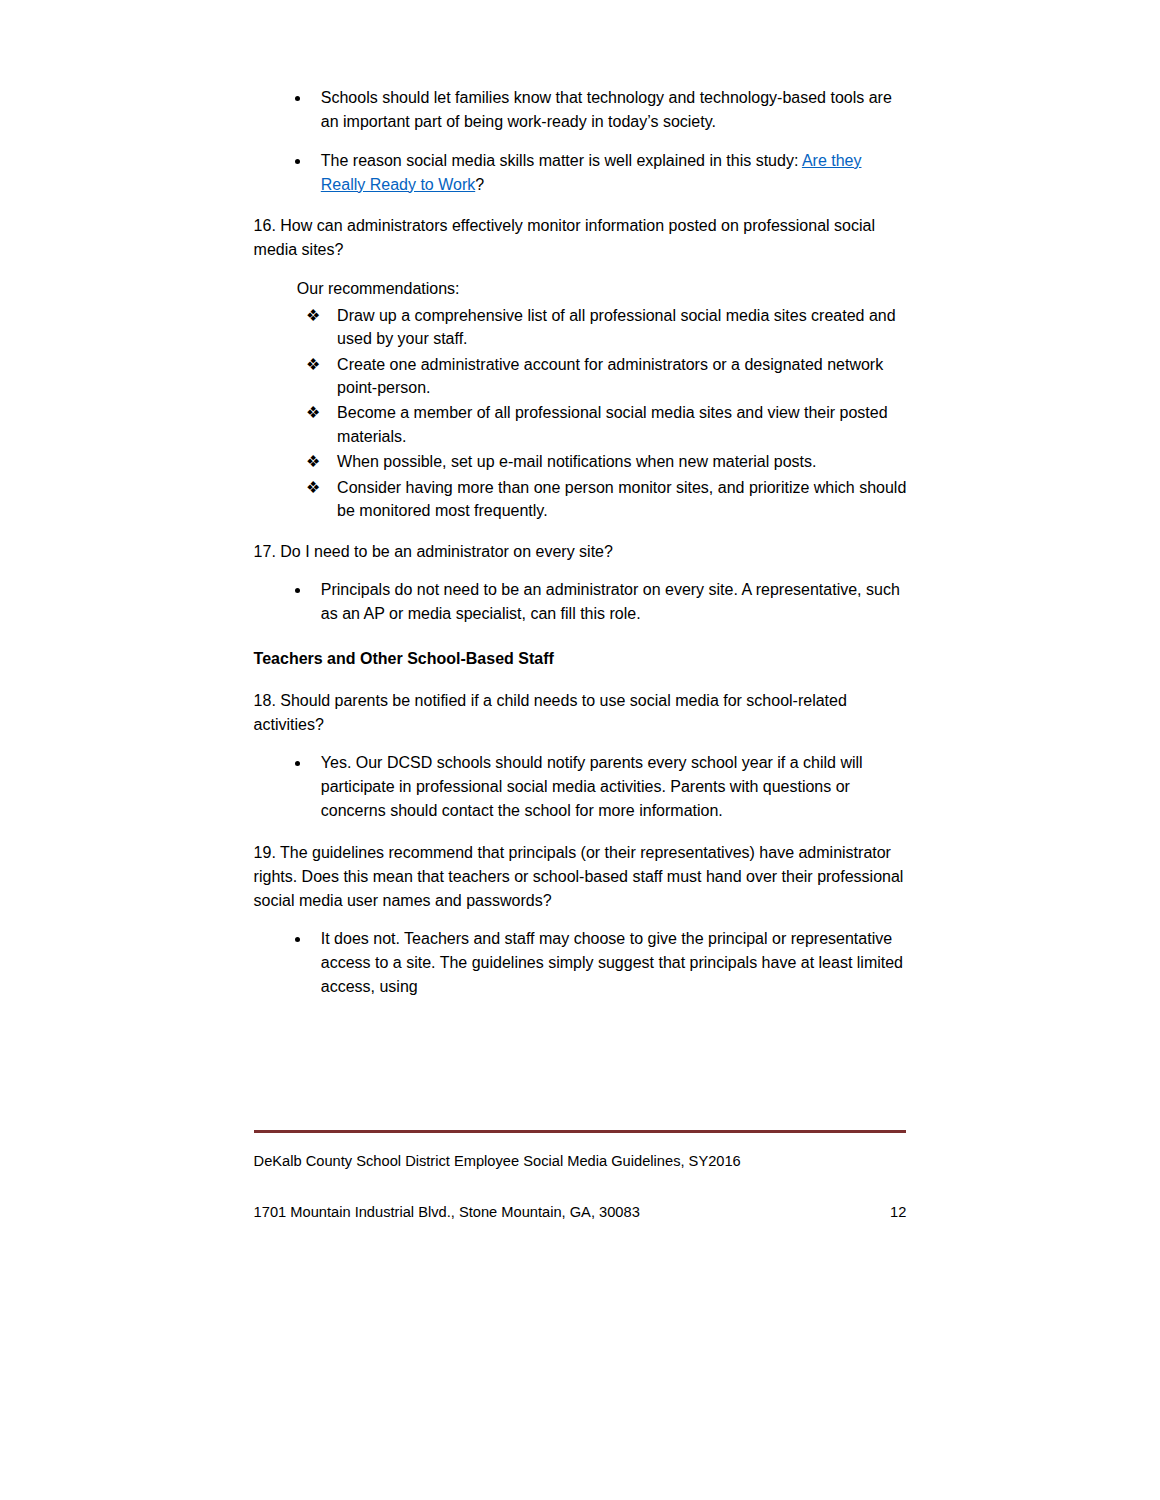Schools should let families know that technology and technology-based tools are an important part of being work-ready in today’s society.
The reason social media skills matter is well explained in this study: Are they Really Ready to Work?
16. How can administrators effectively monitor information posted on professional social media sites?
Our recommendations:
Draw up a comprehensive list of all professional social media sites created and used by your staff.
Create one administrative account for administrators or a designated network point-person.
Become a member of all professional social media sites and view their posted materials.
When possible, set up e-mail notifications when new material posts.
Consider having more than one person monitor sites, and prioritize which should be monitored most frequently.
17. Do I need to be an administrator on every site?
Principals do not need to be an administrator on every site. A representative, such as an AP or media specialist, can fill this role.
Teachers and Other School-Based Staff
18. Should parents be notified if a child needs to use social media for school-related activities?
Yes. Our DCSD schools should notify parents every school year if a child will participate in professional social media activities. Parents with questions or concerns should contact the school for more information.
19. The guidelines recommend that principals (or their representatives) have administrator rights. Does this mean that teachers or school-based staff must hand over their professional social media user names and passwords?
It does not. Teachers and staff may choose to give the principal or representative access to a site. The guidelines simply suggest that principals have at least limited access, using
DeKalb County School District Employee Social Media Guidelines, SY2016
1701 Mountain Industrial Blvd., Stone Mountain, GA, 30083 12